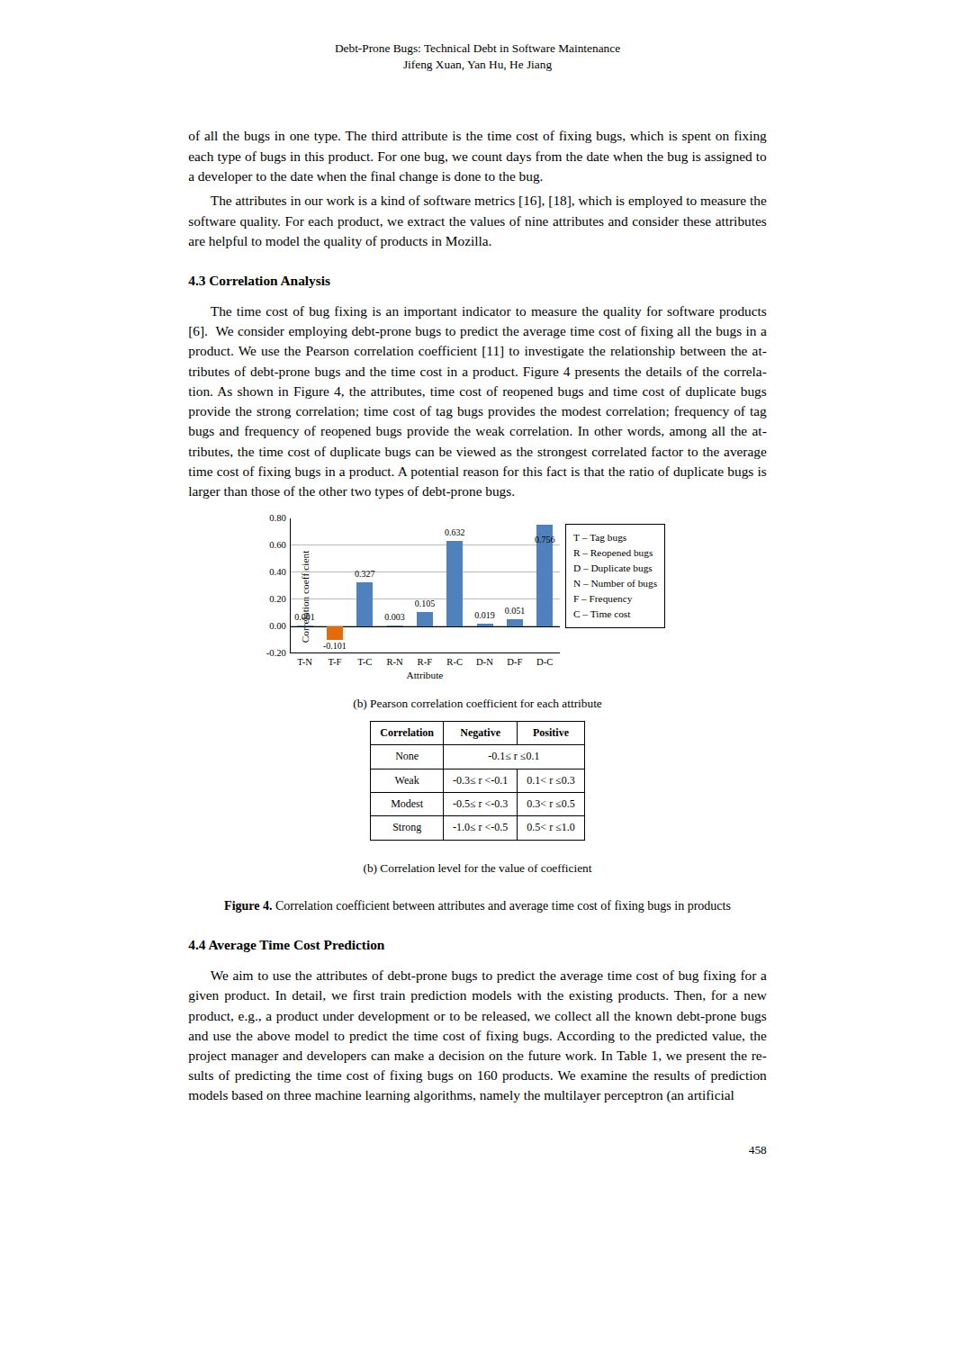Debt-Prone Bugs: Technical Debt in Software Maintenance
Jifeng Xuan, Yan Hu, He Jiang
of all the bugs in one type. The third attribute is the time cost of fixing bugs, which is spent on fixing each type of bugs in this product. For one bug, we count days from the date when the bug is assigned to a developer to the date when the final change is done to the bug.
The attributes in our work is a kind of software metrics [16], [18], which is employed to measure the software quality. For each product, we extract the values of nine attributes and consider these attributes are helpful to model the quality of products in Mozilla.
4.3 Correlation Analysis
The time cost of bug fixing is an important indicator to measure the quality for software products [6]. We consider employing debt-prone bugs to predict the average time cost of fixing all the bugs in a product. We use the Pearson correlation coefficient [11] to investigate the relationship between the attributes of debt-prone bugs and the time cost in a product. Figure 4 presents the details of the correlation. As shown in Figure 4, the attributes, time cost of reopened bugs and time cost of duplicate bugs provide the strong correlation; time cost of tag bugs provides the modest correlation; frequency of tag bugs and frequency of reopened bugs provide the weak correlation. In other words, among all the attributes, the time cost of duplicate bugs can be viewed as the strongest correlated factor to the average time cost of fixing bugs in a product. A potential reason for this fact is that the ratio of duplicate bugs is larger than those of the other two types of debt-prone bugs.
Correlation coefficient
0.80 0.60 0.40 0.20 0.00 -0.20
0.001
-0.101
0.327
0.003
0.105
0.632
0.019
0.051
0.756
T-N T-F T-C R-N R-F R-C D-N D-F D-C
Attribute
T – Tag bugs
R – Reopened bugs
D – Duplicate bugs
N – Number of bugs
F – Frequency
C – Time cost
(b) Pearson correlation coefficient for each attribute
| Correlation | Negative | Positive |
| --- | --- | --- |
| None | -0.1≤ r ≤0.1 |
| Weak | -0.3≤ r <-0.1 | 0.1< r ≤0.3 |
| Modest | -0.5≤ r <-0.3 | 0.3< r ≤0.5 |
| Strong | -1.0≤ r <-0.5 | 0.5< r ≤1.0 |
(b) Correlation level for the value of coefficient
Figure 4. Correlation coefficient between attributes and average time cost of fixing bugs in products
4.4 Average Time Cost Prediction
We aim to use the attributes of debt-prone bugs to predict the average time cost of bug fixing for a given product. In detail, we first train prediction models with the existing products. Then, for a new product, e.g., a product under development or to be released, we collect all the known debt-prone bugs and use the above model to predict the time cost of fixing bugs. According to the predicted value, the project manager and developers can make a decision on the future work. In Table 1, we present the results of predicting the time cost of fixing bugs on 160 products. We examine the results of prediction models based on three machine learning algorithms, namely the multilayer perceptron (an artificial
458